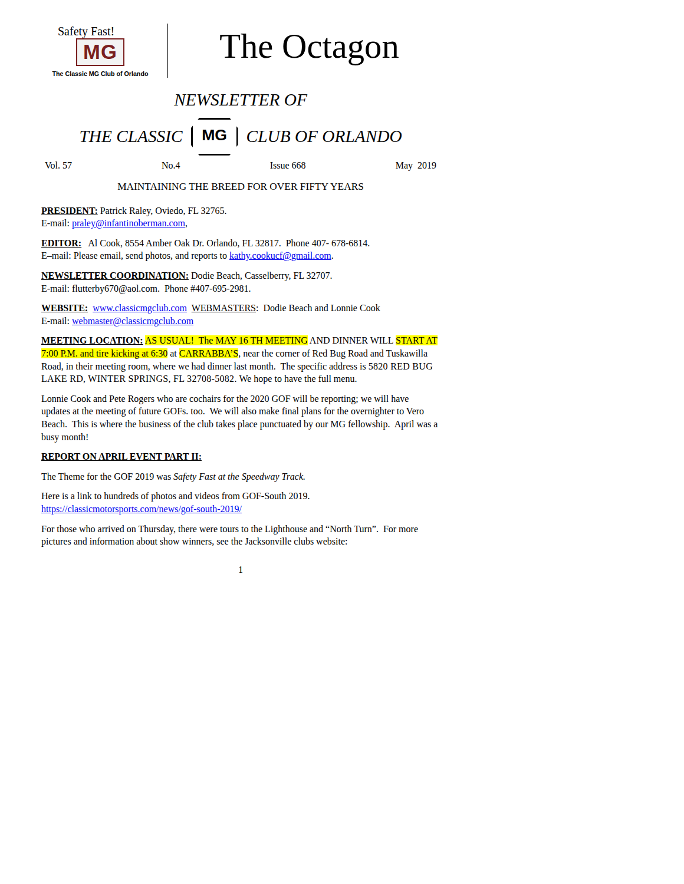Safety Fast!
MG
The Classic MG Club of Orlando
The Octagon
NEWSLETTER OF
THE CLASSIC MG CLUB OF ORLANDO
Vol. 57 No.4 Issue 668 May 2019
MAINTAINING THE BREED FOR OVER FIFTY YEARS
PRESIDENT: Patrick Raley, Oviedo, FL 32765.
E-mail: praley@infantinoberman.com,
EDITOR: Al Cook, 8554 Amber Oak Dr. Orlando, FL 32817. Phone 407- 678-6814.
E–mail: Please email, send photos, and reports to kathy.cookucf@gmail.com.
NEWSLETTER COORDINATION: Dodie Beach, Casselberry, FL 32707.
E-mail: flutterby670@aol.com. Phone #407-695-2981.
WEBSITE: www.classicmgclub.com WEBMASTERS: Dodie Beach and Lonnie Cook
E-mail: webmaster@classicmgclub.com
MEETING LOCATION: AS USUAL! The MAY 16 TH MEETING AND DINNER WILL START AT 7:00 P.M. and tire kicking at 6:30 at CARRABBA’S, near the corner of Red Bug Road and Tuskawilla Road, in their meeting room, where we had dinner last month. The specific address is 5820 RED BUG LAKE RD, WINTER SPRINGS, FL 32708-5082. We hope to have the full menu.
Lonnie Cook and Pete Rogers who are cochairs for the 2020 GOF will be reporting; we will have updates at the meeting of future GOFs. too. We will also make final plans for the overnighter to Vero Beach. This is where the business of the club takes place punctuated by our MG fellowship. April was a busy month!
REPORT ON APRIL EVENT PART II:
The Theme for the GOF 2019 was Safety Fast at the Speedway Track.
Here is a link to hundreds of photos and videos from GOF-South 2019.
https://classicmotorsports.com/news/gof-south-2019/
For those who arrived on Thursday, there were tours to the Lighthouse and “North Turn”. For more pictures and information about show winners, see the Jacksonville clubs website:
1